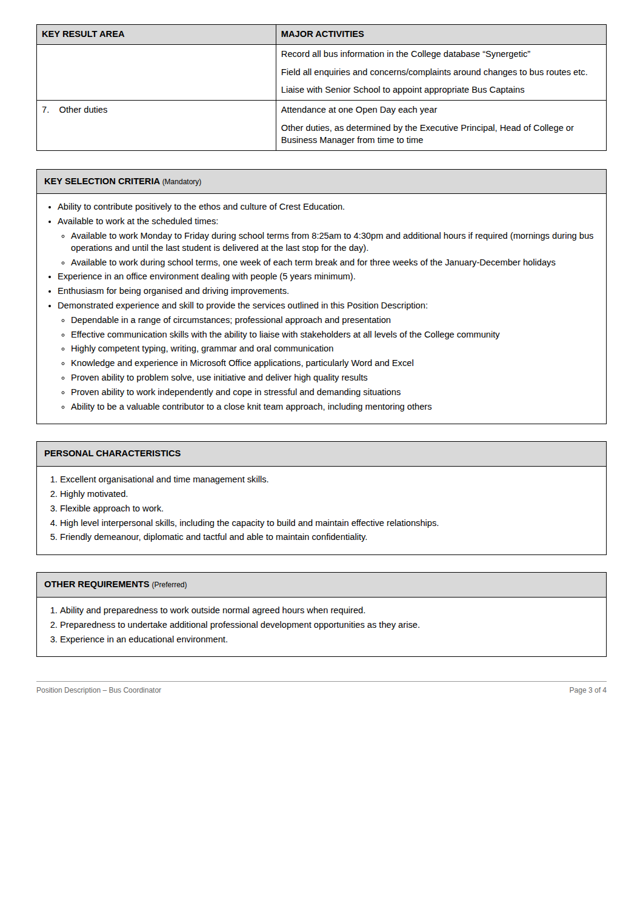| KEY RESULT AREA | MAJOR ACTIVITIES |
| --- | --- |
| | Record all bus information in the College database “Synergetic” Field all enquiries and concerns/complaints around changes to bus routes etc. Liaise with Senior School to appoint appropriate Bus Captains |
| 7. Other duties | Attendance at one Open Day each year Other duties, as determined by the Executive Principal, Head of College or Business Manager from time to time |
KEY SELECTION CRITERIA (Mandatory)
Ability to contribute positively to the ethos and culture of Crest Education.
Available to work at the scheduled times:
Available to work Monday to Friday during school terms from 8:25am to 4:30pm and additional hours if required (mornings during bus operations and until the last student is delivered at the last stop for the day).
Available to work during school terms, one week of each term break and for three weeks of the January-December holidays
Experience in an office environment dealing with people (5 years minimum).
Enthusiasm for being organised and driving improvements.
Demonstrated experience and skill to provide the services outlined in this Position Description:
Dependable in a range of circumstances; professional approach and presentation
Effective communication skills with the ability to liaise with stakeholders at all levels of the College community
Highly competent typing, writing, grammar and oral communication
Knowledge and experience in Microsoft Office applications, particularly Word and Excel
Proven ability to problem solve, use initiative and deliver high quality results
Proven ability to work independently and cope in stressful and demanding situations
Ability to be a valuable contributor to a close knit team approach, including mentoring others
PERSONAL CHARACTERISTICS
Excellent organisational and time management skills.
Highly motivated.
Flexible approach to work.
High level interpersonal skills, including the capacity to build and maintain effective relationships.
Friendly demeanour, diplomatic and tactful and able to maintain confidentiality.
OTHER REQUIREMENTS (Preferred)
Ability and preparedness to work outside normal agreed hours when required.
Preparedness to undertake additional professional development opportunities as they arise.
Experience in an educational environment.
Position Description – Bus Coordinator Page 3 of 4